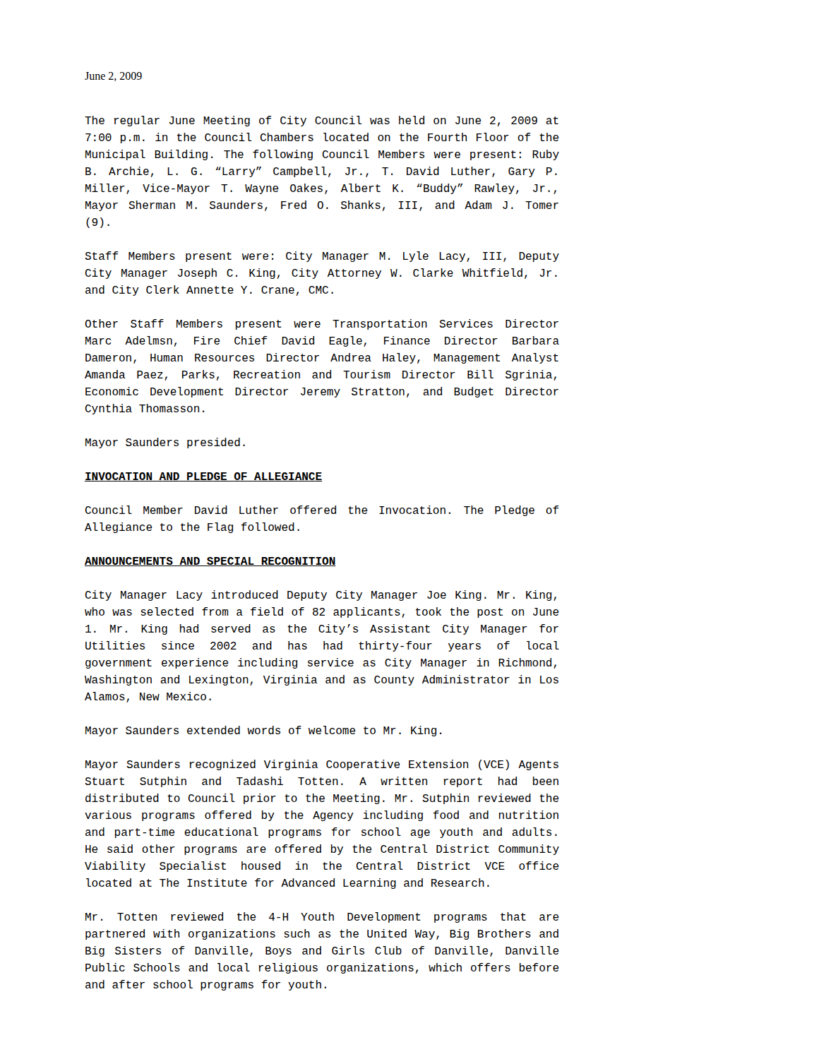June 2, 2009
The regular June Meeting of City Council was held on June 2, 2009 at 7:00 p.m. in the Council Chambers located on the Fourth Floor of the Municipal Building. The following Council Members were present: Ruby B. Archie, L. G. “Larry” Campbell, Jr., T. David Luther, Gary P. Miller, Vice-Mayor T. Wayne Oakes, Albert K. “Buddy” Rawley, Jr., Mayor Sherman M. Saunders, Fred O. Shanks, III, and Adam J. Tomer (9).
Staff Members present were: City Manager M. Lyle Lacy, III, Deputy City Manager Joseph C. King, City Attorney W. Clarke Whitfield, Jr. and City Clerk Annette Y. Crane, CMC.
Other Staff Members present were Transportation Services Director Marc Adelmsn, Fire Chief David Eagle, Finance Director Barbara Dameron, Human Resources Director Andrea Haley, Management Analyst Amanda Paez, Parks, Recreation and Tourism Director Bill Sgrinia, Economic Development Director Jeremy Stratton, and Budget Director Cynthia Thomasson.
Mayor Saunders presided.
INVOCATION AND PLEDGE OF ALLEGIANCE
Council Member David Luther offered the Invocation. The Pledge of Allegiance to the Flag followed.
ANNOUNCEMENTS AND SPECIAL RECOGNITION
City Manager Lacy introduced Deputy City Manager Joe King. Mr. King, who was selected from a field of 82 applicants, took the post on June 1. Mr. King had served as the City’s Assistant City Manager for Utilities since 2002 and has had thirty-four years of local government experience including service as City Manager in Richmond, Washington and Lexington, Virginia and as County Administrator in Los Alamos, New Mexico.
Mayor Saunders extended words of welcome to Mr. King.
Mayor Saunders recognized Virginia Cooperative Extension (VCE) Agents Stuart Sutphin and Tadashi Totten. A written report had been distributed to Council prior to the Meeting. Mr. Sutphin reviewed the various programs offered by the Agency including food and nutrition and part-time educational programs for school age youth and adults. He said other programs are offered by the Central District Community Viability Specialist housed in the Central District VCE office located at The Institute for Advanced Learning and Research.
Mr. Totten reviewed the 4-H Youth Development programs that are partnered with organizations such as the United Way, Big Brothers and Big Sisters of Danville, Boys and Girls Club of Danville, Danville Public Schools and local religious organizations, which offers before and after school programs for youth.